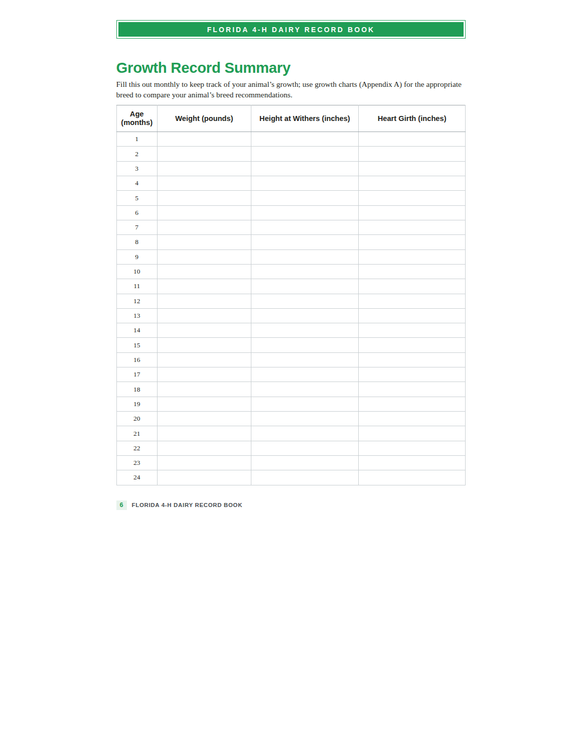FLORIDA 4-H DAIRY RECORD BOOK
Growth Record Summary
Fill this out monthly to keep track of your animal’s growth; use growth charts (Appendix A) for the appropriate breed to compare your animal’s breed recommendations.
| Age (months) | Weight (pounds) | Height at Withers (inches) | Heart Girth (inches) |
| --- | --- | --- | --- |
| 1 | | | |
| 2 | | | |
| 3 | | | |
| 4 | | | |
| 5 | | | |
| 6 | | | |
| 7 | | | |
| 8 | | | |
| 9 | | | |
| 10 | | | |
| 11 | | | |
| 12 | | | |
| 13 | | | |
| 14 | | | |
| 15 | | | |
| 16 | | | |
| 17 | | | |
| 18 | | | |
| 19 | | | |
| 20 | | | |
| 21 | | | |
| 22 | | | |
| 23 | | | |
| 24 | | | |
6 FLORIDA 4-H DAIRY RECORD BOOK